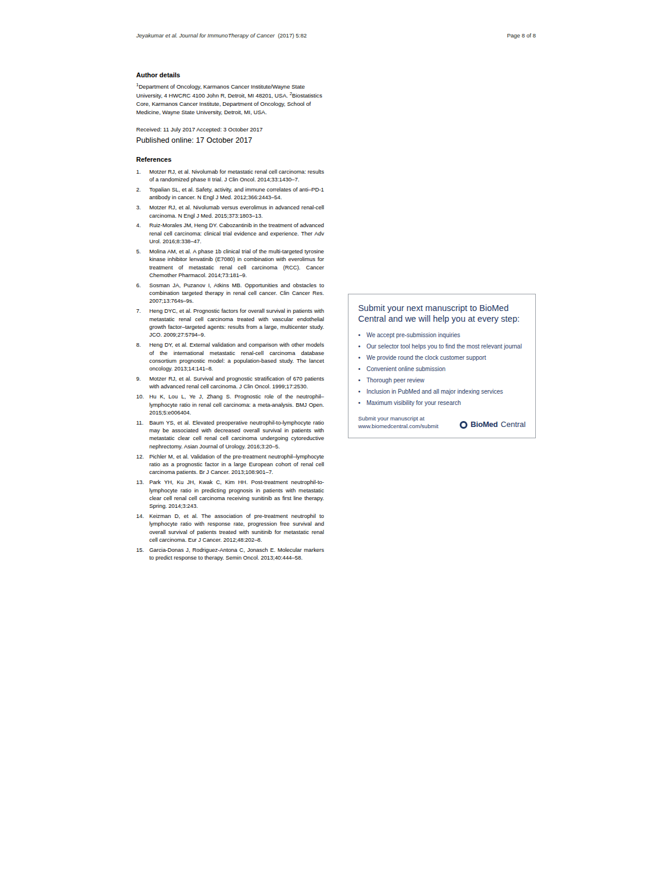Jeyakumar et al. Journal for ImmunoTherapy of Cancer (2017) 5:82
Page 8 of 8
Author details
1Department of Oncology, Karmanos Cancer Institute/Wayne State University, 4 HWCRC 4100 John R, Detroit, MI 48201, USA. 2Biostatistics Core, Karmanos Cancer Institute, Department of Oncology, School of Medicine, Wayne State University, Detroit, MI, USA.
Received: 11 July 2017 Accepted: 3 October 2017
Published online: 17 October 2017
References
1. Motzer RJ, et al. Nivolumab for metastatic renal cell carcinoma: results of a randomized phase II trial. J Clin Oncol. 2014;33:1430–7.
2. Topalian SL, et al. Safety, activity, and immune correlates of anti–PD-1 antibody in cancer. N Engl J Med. 2012;366:2443–54.
3. Motzer RJ, et al. Nivolumab versus everolimus in advanced renal-cell carcinoma. N Engl J Med. 2015;373:1803–13.
4. Ruiz-Morales JM, Heng DY. Cabozantinib in the treatment of advanced renal cell carcinoma: clinical trial evidence and experience. Ther Adv Urol. 2016;8:338–47.
5. Molina AM, et al. A phase 1b clinical trial of the multi-targeted tyrosine kinase inhibitor lenvatinib (E7080) in combination with everolimus for treatment of metastatic renal cell carcinoma (RCC). Cancer Chemother Pharmacol. 2014;73:181–9.
6. Sosman JA, Puzanov I, Atkins MB. Opportunities and obstacles to combination targeted therapy in renal cell cancer. Clin Cancer Res. 2007;13:764s–9s.
7. Heng DYC, et al. Prognostic factors for overall survival in patients with metastatic renal cell carcinoma treated with vascular endothelial growth factor–targeted agents: results from a large, multicenter study. JCO. 2009;27:5794–9.
8. Heng DY, et al. External validation and comparison with other models of the international metastatic renal-cell carcinoma database consortium prognostic model: a population-based study. The lancet oncology. 2013;14:141–8.
9. Motzer RJ, et al. Survival and prognostic stratification of 670 patients with advanced renal cell carcinoma. J Clin Oncol. 1999;17:2530.
10. Hu K, Lou L, Ye J, Zhang S. Prognostic role of the neutrophil–lymphocyte ratio in renal cell carcinoma: a meta-analysis. BMJ Open. 2015;5:e006404.
11. Baum YS, et al. Elevated preoperative neutrophil-to-lymphocyte ratio may be associated with decreased overall survival in patients with metastatic clear cell renal cell carcinoma undergoing cytoreductive nephrectomy. Asian Journal of Urology. 2016;3:20–5.
12. Pichler M, et al. Validation of the pre-treatment neutrophil–lymphocyte ratio as a prognostic factor in a large European cohort of renal cell carcinoma patients. Br J Cancer. 2013;108:901–7.
13. Park YH, Ku JH, Kwak C, Kim HH. Post-treatment neutrophil-to-lymphocyte ratio in predicting prognosis in patients with metastatic clear cell renal cell carcinoma receiving sunitinib as first line therapy. Spring. 2014;3:243.
14. Keizman D, et al. The association of pre-treatment neutrophil to lymphocyte ratio with response rate, progression free survival and overall survival of patients treated with sunitinib for metastatic renal cell carcinoma. Eur J Cancer. 2012;48:202–8.
15. Garcia-Donas J, Rodriguez-Antona C, Jonasch E. Molecular markers to predict response to therapy. Semin Oncol. 2013;40:444–58.
Submit your next manuscript to BioMed Central and we will help you at every step:
We accept pre-submission inquiries
Our selector tool helps you to find the most relevant journal
We provide round the clock customer support
Convenient online submission
Thorough peer review
Inclusion in PubMed and all major indexing services
Maximum visibility for your research
Submit your manuscript at
www.biomedcentral.com/submit
BioMed Central